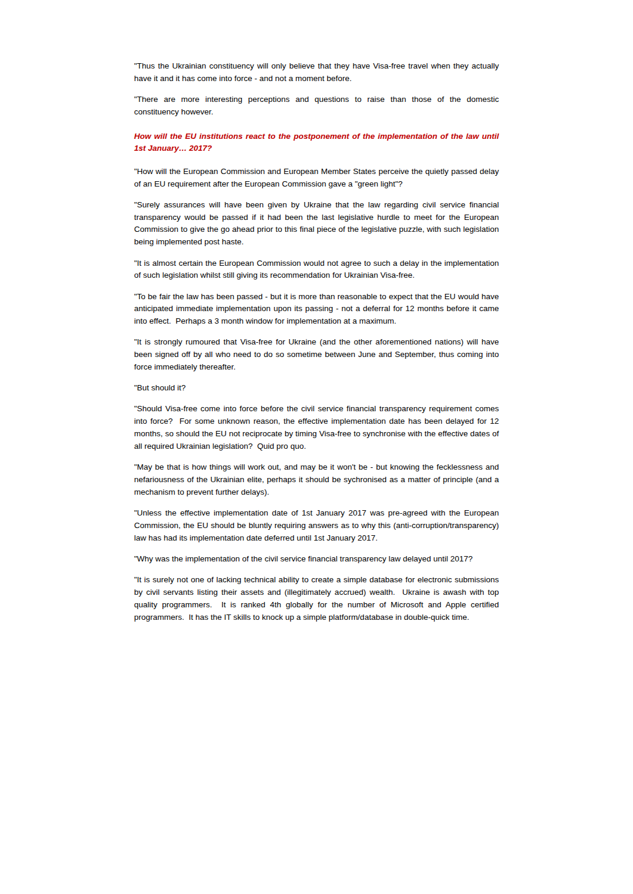"Thus the Ukrainian constituency will only believe that they have Visa-free travel when they actually have it and it has come into force - and not a moment before.
"There are more interesting perceptions and questions to raise than those of the domestic constituency however.
How will the EU institutions react to the postponement of the implementation of the law until 1st January… 2017?
"How will the European Commission and European Member States perceive the quietly passed delay of an EU requirement after the European Commission gave a "green light"?
"Surely assurances will have been given by Ukraine that the law regarding civil service financial transparency would be passed if it had been the last legislative hurdle to meet for the European Commission to give the go ahead prior to this final piece of the legislative puzzle, with such legislation being implemented post haste.
"It is almost certain the European Commission would not agree to such a delay in the implementation of such legislation whilst still giving its recommendation for Ukrainian Visa-free.
"To be fair the law has been passed - but it is more than reasonable to expect that the EU would have anticipated immediate implementation upon its passing - not a deferral for 12 months before it came into effect. Perhaps a 3 month window for implementation at a maximum.
"It is strongly rumoured that Visa-free for Ukraine (and the other aforementioned nations) will have been signed off by all who need to do so sometime between June and September, thus coming into force immediately thereafter.
"But should it?
"Should Visa-free come into force before the civil service financial transparency requirement comes into force? For some unknown reason, the effective implementation date has been delayed for 12 months, so should the EU not reciprocate by timing Visa-free to synchronise with the effective dates of all required Ukrainian legislation? Quid pro quo.
"May be that is how things will work out, and may be it won't be - but knowing the fecklessness and nefariousness of the Ukrainian elite, perhaps it should be sychronised as a matter of principle (and a mechanism to prevent further delays).
"Unless the effective implementation date of 1st January 2017 was pre-agreed with the European Commission, the EU should be bluntly requiring answers as to why this (anti-corruption/transparency) law has had its implementation date deferred until 1st January 2017.
"Why was the implementation of the civil service financial transparency law delayed until 2017?
"It is surely not one of lacking technical ability to create a simple database for electronic submissions by civil servants listing their assets and (illegitimately accrued) wealth. Ukraine is awash with top quality programmers. It is ranked 4th globally for the number of Microsoft and Apple certified programmers. It has the IT skills to knock up a simple platform/database in double-quick time.